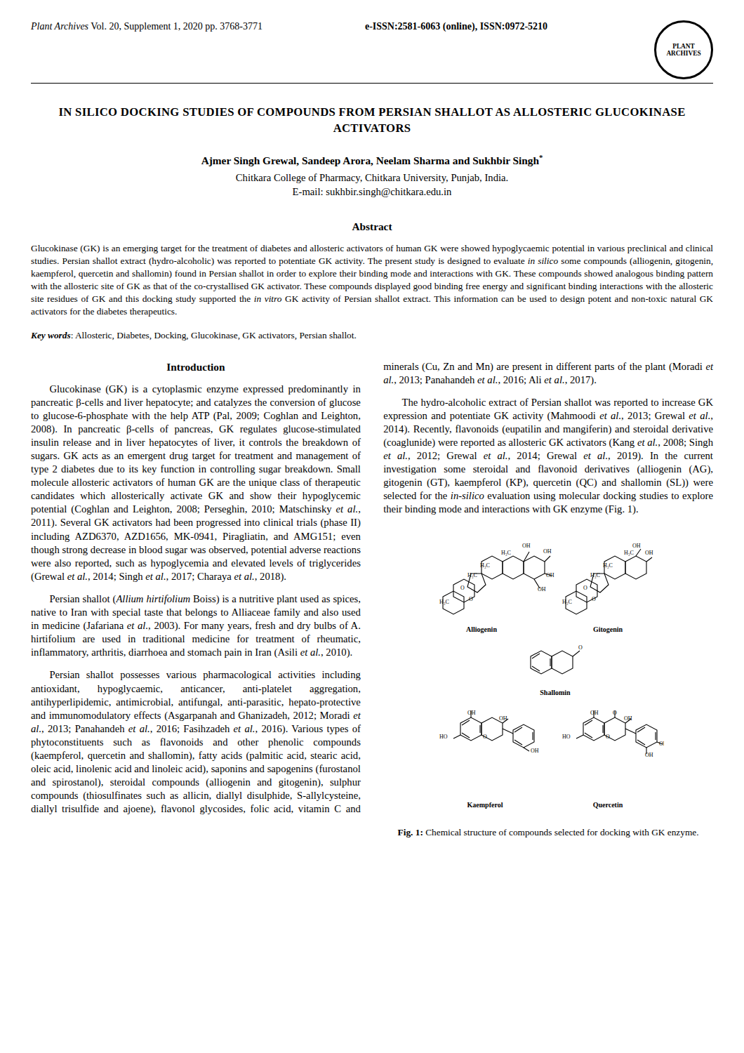Plant Archives Vol. 20, Supplement 1, 2020 pp. 3768-3771
e-ISSN:2581-6063 (online), ISSN:0972-5210
PLANT ARCHIVES
In Silico Docking Studies of Compounds from Persian Shallot as Allosteric Glucokinase Activators
Ajmer Singh Grewal, Sandeep Arora, Neelam Sharma and Sukhbir Singh*
Chitkara College of Pharmacy, Chitkara University, Punjab, India.
E-mail: sukhbir.singh@chitkara.edu.in
Abstract
Glucokinase (GK) is an emerging target for the treatment of diabetes and allosteric activators of human GK were showed hypoglycaemic potential in various preclinical and clinical studies. Persian shallot extract (hydro-alcoholic) was reported to potentiate GK activity. The present study is designed to evaluate in silico some compounds (alliogenin, gitogenin, kaempferol, quercetin and shallomin) found in Persian shallot in order to explore their binding mode and interactions with GK. These compounds showed analogous binding pattern with the allosteric site of GK as that of the co-crystallised GK activator. These compounds displayed good binding free energy and significant binding interactions with the allosteric site residues of GK and this docking study supported the in vitro GK activity of Persian shallot extract. This information can be used to design potent and non-toxic natural GK activators for the diabetes therapeutics.
Key words: Allosteric, Diabetes, Docking, Glucokinase, GK activators, Persian shallot.
Introduction
Glucokinase (GK) is a cytoplasmic enzyme expressed predominantly in pancreatic β-cells and liver hepatocyte; and catalyzes the conversion of glucose to glucose-6-phosphate with the help ATP (Pal, 2009; Coghlan and Leighton, 2008). In pancreatic β-cells of pancreas, GK regulates glucose-stimulated insulin release and in liver hepatocytes of liver, it controls the breakdown of sugars. GK acts as an emergent drug target for treatment and management of type 2 diabetes due to its key function in controlling sugar breakdown. Small molecule allosteric activators of human GK are the unique class of therapeutic candidates which allosterically activate GK and show their hypoglycemic potential (Coghlan and Leighton, 2008; Perseghin, 2010; Matschinsky et al., 2011). Several GK activators had been progressed into clinical trials (phase II) including AZD6370, AZD1656, MK-0941, Piragliatin, and AMG151; even though strong decrease in blood sugar was observed, potential adverse reactions were also reported, such as hypoglycemia and elevated levels of triglycerides (Grewal et al., 2014; Singh et al., 2017; Charaya et al., 2018).
Persian shallot (Allium hirtifolium Boiss) is a nutritive plant used as spices, native to Iran with special taste that belongs to Alliaceae family and also used in medicine (Jafariana et al., 2003). For many years, fresh and dry bulbs of A. hirtifolium are used in traditional medicine for treatment of rheumatic, inflammatory, arthritis, diarrhoea and stomach pain in Iran (Asili et al., 2010).
Persian shallot possesses various pharmacological activities including antioxidant, hypoglycaemic, anticancer, anti-platelet aggregation, antihyperlipidemic, antimicrobial, antifungal, anti-parasitic, hepato-protective and immunomodulatory effects (Asgarpanah and Ghanizadeh, 2012; Moradi et al., 2013; Panahandeh et al., 2016; Fasihzadeh et al., 2016). Various types of phytoconstituents such as flavonoids and other phenolic compounds (kaempferol, quercetin and shallomin), fatty acids (palmitic acid, stearic acid, oleic acid, linolenic acid and linoleic acid), saponins and sapogenins (furostanol and spirostanol), steroidal compounds (alliogenin and gitogenin), sulphur compounds (thiosulfinates such as allicin, diallyl disulphide, S-allylcysteine, diallyl trisulfide and ajoene), flavonol glycosides, folic acid, vitamin C and minerals (Cu, Zn and Mn) are present in different parts of the plant (Moradi et al., 2013; Panahandeh et al., 2016; Ali et al., 2017).
The hydro-alcoholic extract of Persian shallot was reported to increase GK expression and potentiate GK activity (Mahmoodi et al., 2013; Grewal et al., 2014). Recently, flavonoids (eupatilin and mangiferin) and steroidal derivative (coaglunide) were reported as allosteric GK activators (Kang et al., 2008; Singh et al., 2012; Grewal et al., 2014; Grewal et al., 2019). In the current investigation some steroidal and flavonoid derivatives (alliogenin (AG), gitogenin (GT), kaempferol (KP), quercetin (QC) and shallomin (SL)) were selected for the in-silico evaluation using molecular docking studies to explore their binding mode and interactions with GK enzyme (Fig. 1).
OH OH OH OH H₃C H₃C H₃C H₃C O O OH OH H₃C H₃C H₃C H₃C O O Alliogenin Gitogenin O Shallomin OH HO OH O OH Kaempferol OH HO O OH O OH OH Quercetin
Fig. 1: Chemical structure of compounds selected for docking with GK enzyme.